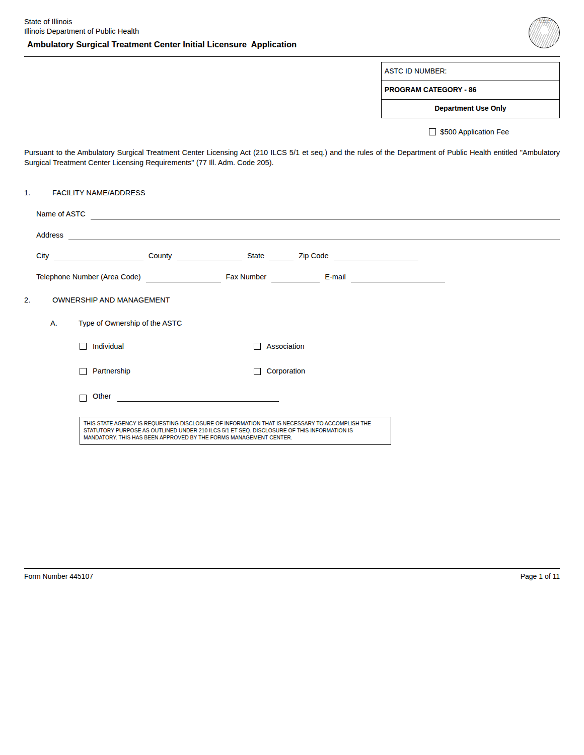State of Illinois
Illinois Department of Public Health
Ambulatory Surgical Treatment Center Initial Licensure Application
| ASTC ID NUMBER: |
| PROGRAM CATEGORY - 86 |
| Department Use Only |
$500 Application Fee
Pursuant to the Ambulatory Surgical Treatment Center Licensing Act (210 ILCS 5/1 et seq.) and the rules of the Department of Public Health entitled "Ambulatory Surgical Treatment Center Licensing Requirements" (77 Ill. Adm. Code 205).
1. FACILITY NAME/ADDRESS
Name of ASTC
Address
City County State Zip Code
Telephone Number (Area Code) Fax Number E-mail
2. OWNERSHIP AND MANAGEMENT
A. Type of Ownership of the ASTC
Individual
Association
Partnership
Corporation
Other
THIS STATE AGENCY IS REQUESTING DISCLOSURE OF INFORMATION THAT IS NECESSARY TO ACCOMPLISH THE STATUTORY PURPOSE AS OUTLINED UNDER 210 ILCS 5/1 ET SEQ. DISCLOSURE OF THIS INFORMATION IS MANDATORY. THIS HAS BEEN APPROVED BY THE FORMS MANAGEMENT CENTER.
Form Number 445107 Page 1 of 11